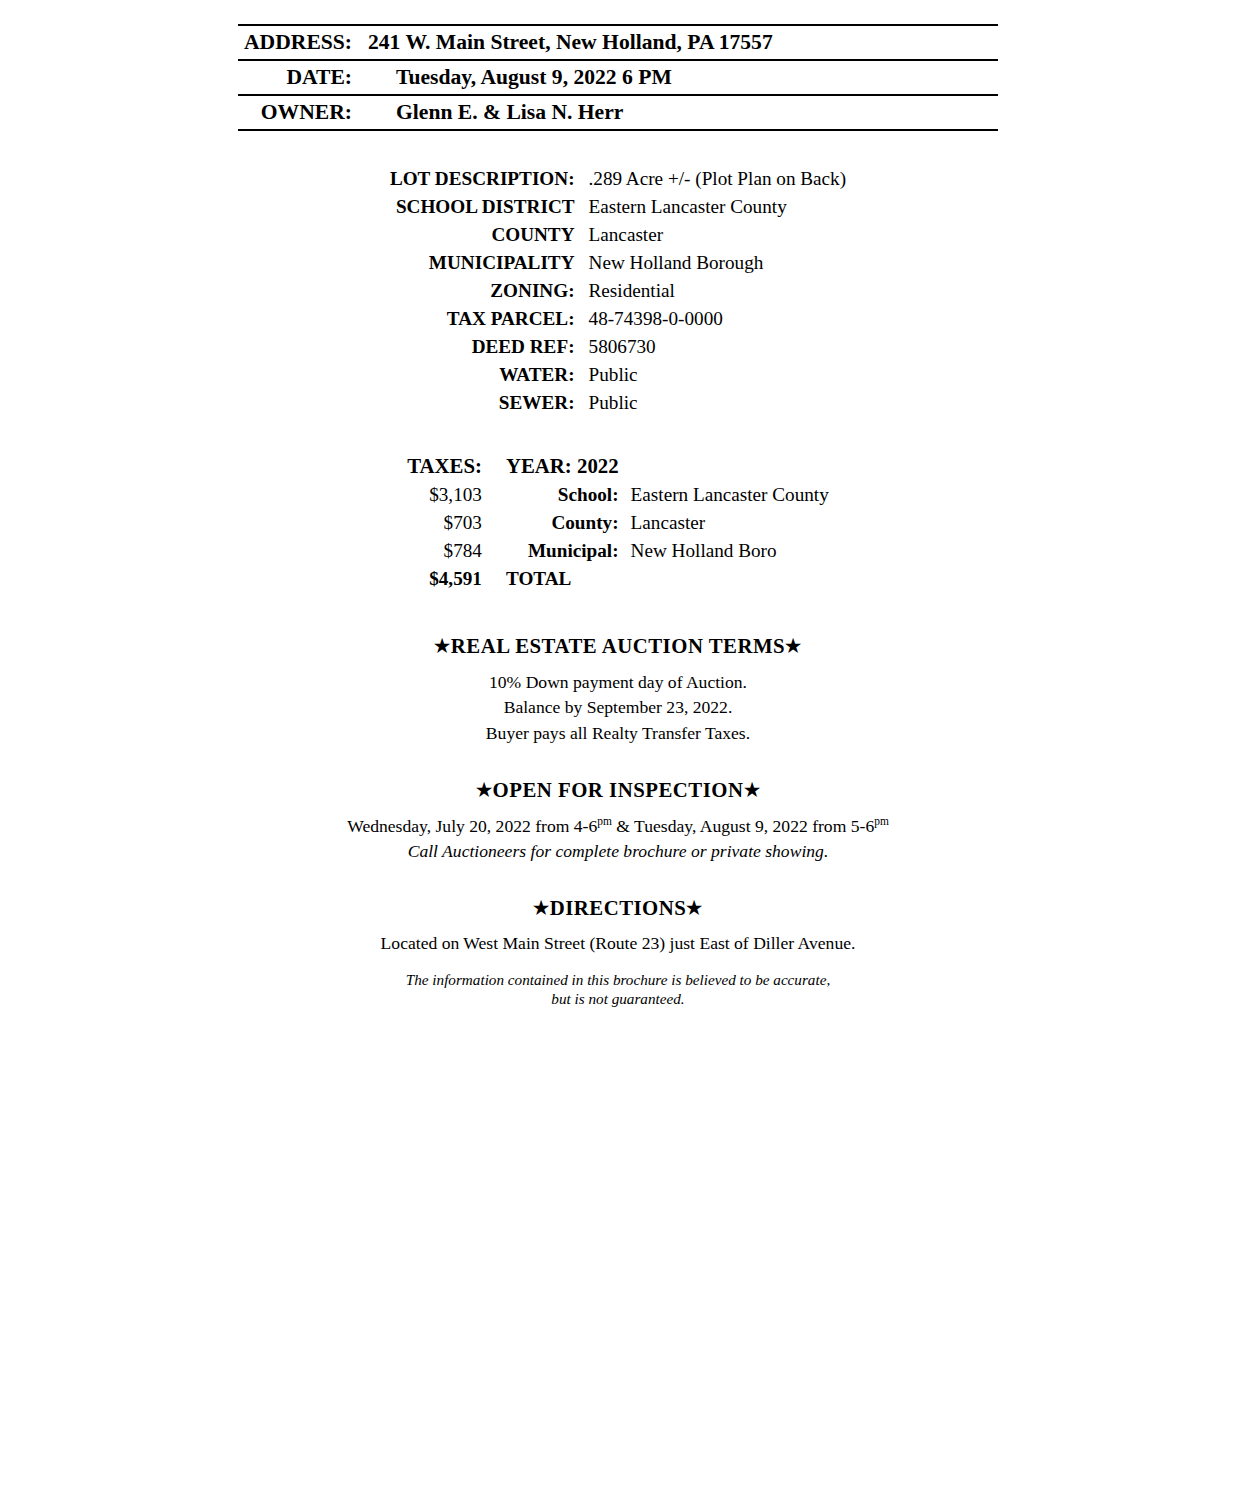| ADDRESS: | 241 W. Main Street, New Holland, PA 17557 |
| DATE: | Tuesday, August 9, 2022 6 PM |
| OWNER: | Glenn E. & Lisa N. Herr |
| LOT DESCRIPTION: | .289 Acre +/- (Plot Plan on Back) |
| SCHOOL DISTRICT | Eastern Lancaster County |
| COUNTY | Lancaster |
| MUNICIPALITY | New Holland Borough |
| ZONING: | Residential |
| TAX PARCEL: | 48-74398-0-0000 |
| DEED REF: | 5806730 |
| WATER: | Public |
| SEWER: | Public |
| TAXES: | YEAR: 2022 | |
| $3,103 | School: | Eastern Lancaster County |
| $703 | County: | Lancaster |
| $784 | Municipal: | New Holland Boro |
| $4,591 | TOTAL | |
★REAL ESTATE AUCTION TERMS★
10% Down payment day of Auction.
Balance by September 23, 2022.
Buyer pays all Realty Transfer Taxes.
★OPEN FOR INSPECTION★
Wednesday, July 20, 2022 from 4-6pm & Tuesday, August 9, 2022 from 5-6pm
Call Auctioneers for complete brochure or private showing.
★DIRECTIONS★
Located on West Main Street (Route 23) just East of Diller Avenue.
The information contained in this brochure is believed to be accurate,
but is not guaranteed.